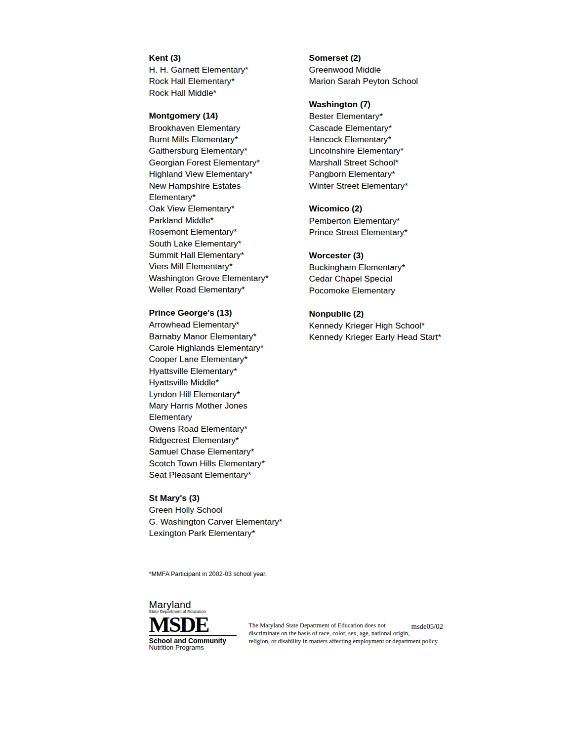Kent (3)
H. H. Garnett Elementary*
Rock Hall Elementary*
Rock Hall Middle*
Montgomery (14)
Brookhaven Elementary
Burnt Mills Elementary*
Gaithersburg Elementary*
Georgian Forest Elementary*
Highland View Elementary*
New Hampshire Estates Elementary*
Oak View Elementary*
Parkland Middle*
Rosemont Elementary*
South Lake Elementary*
Summit Hall Elementary*
Viers Mill Elementary*
Washington Grove Elementary*
Weller Road Elementary*
Prince George's (13)
Arrowhead Elementary*
Barnaby Manor Elementary*
Carole Highlands Elementary*
Cooper Lane Elementary*
Hyattsville Elementary*
Hyattsville Middle*
Lyndon Hill Elementary*
Mary Harris Mother Jones Elementary
Owens Road Elementary*
Ridgecrest Elementary*
Samuel Chase Elementary*
Scotch Town Hills Elementary*
Seat Pleasant Elementary*
St Mary's (3)
Green Holly School
G. Washington Carver Elementary*
Lexington Park Elementary*
Somerset (2)
Greenwood Middle
Marion Sarah Peyton School
Washington (7)
Bester Elementary*
Cascade Elementary*
Hancock Elementary*
Lincolnshire Elementary*
Marshall Street School*
Pangborn Elementary*
Winter Street Elementary*
Wicomico (2)
Pemberton Elementary*
Prince Street Elementary*
Worcester (3)
Buckingham Elementary*
Cedar Chapel Special
Pocomoke Elementary
Nonpublic (2)
Kennedy Krieger High School*
Kennedy Krieger Early Head Start*
*MMFA Participant in 2002-03 school year.
Maryland
State Department of Education
MSDE
School and Community
Nutrition Programs
msde05/02 The Maryland State Department of Education does not discriminate on the basis of race, color, sex, age, national origin, religion, or disability in matters affecting employment or department policy.